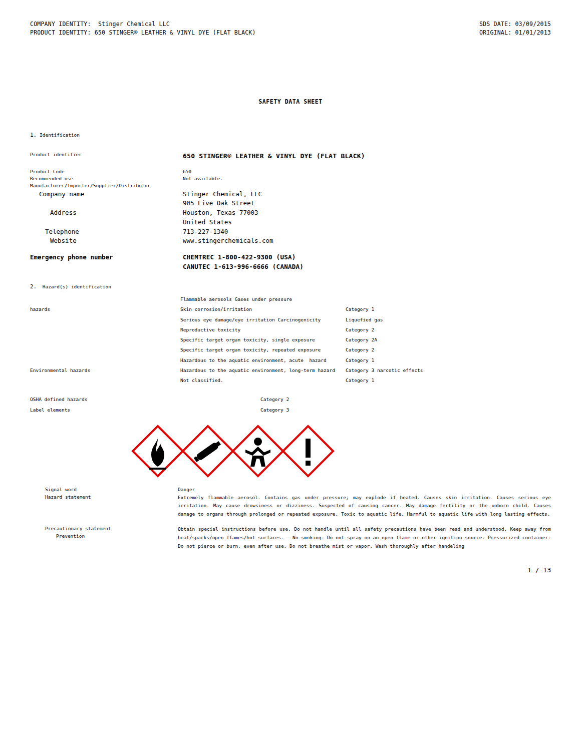COMPANY IDENTITY: Stinger Chemical LLC
PRODUCT IDENTITY: 650 STINGER® LEATHER & VINYL DYE (FLAT BLACK)
SDS DATE: 03/09/2015
ORIGINAL: 01/01/2013
SAFETY DATA SHEET
1. Identification
| Product identifier | 650 STINGER® LEATHER & VINYL DYE (FLAT BLACK) |
| Product Code | 650 |
| Recommended use | Not available. |
| Manufacturer/Importer/Supplier/Distributor | |
| Company name | Stinger Chemical, LLC |
| | 905 Live Oak Street |
| Address | Houston, Texas 77003 |
| | United States |
| Telephone | 713-227-1340 |
| Website | www.stingerchemicals.com |
| Emergency phone number | CHEMTREC 1-800-422-9300 (USA) |
| | CANUTEC 1-613-996-6666 (CANADA) |
2. Hazard(s) identification
| | Flammable aerosols Gases under pressure | |
| hazards | Skin corrosion/irritation | Category 1 |
| | Serious eye damage/eye irritation Carcinogenicity | Liquefied gas |
| | Reproductive toxicity | Category 2 |
| | Specific target organ toxicity, single exposure | Category 2A |
| | Specific target organ toxicity, repeated exposure | Category 2 |
| | Hazardous to the aquatic environment, acute hazard | Category 1 |
| Environmental hazards | Hazardous to the aquatic environment, long-term hazard | Category 3 narcotic effects |
| | Not classified. | Category 1 |
| OSHA defined hazards | Category 2 | |
| Label elements | Category 3 | |
| Signal word | Danger |
| Hazard statement | Extremely flammable aerosol. Contains gas under pressure; may explode if heated. Causes skin irritation. Causes serious eye irritation. May cause drowsiness or dizziness. Suspected of causing cancer. May damage fertility or the unborn child. Causes damage to organs through prolonged or repeated exposure. Toxic to aquatic life. Harmful to aquatic life with long lasting effects. |
| Precautionary statement Prevention | Obtain special instructions before use. Do not handle until all safety precautions have been read and understood. Keep away from heat/sparks/open flames/hot surfaces. - No smoking. Do not spray on an open flame or other ignition source. Pressurized container: Do not pierce or burn, even after use. Do not breathe mist or vapor. Wash thoroughly after handeling |
1 / 13